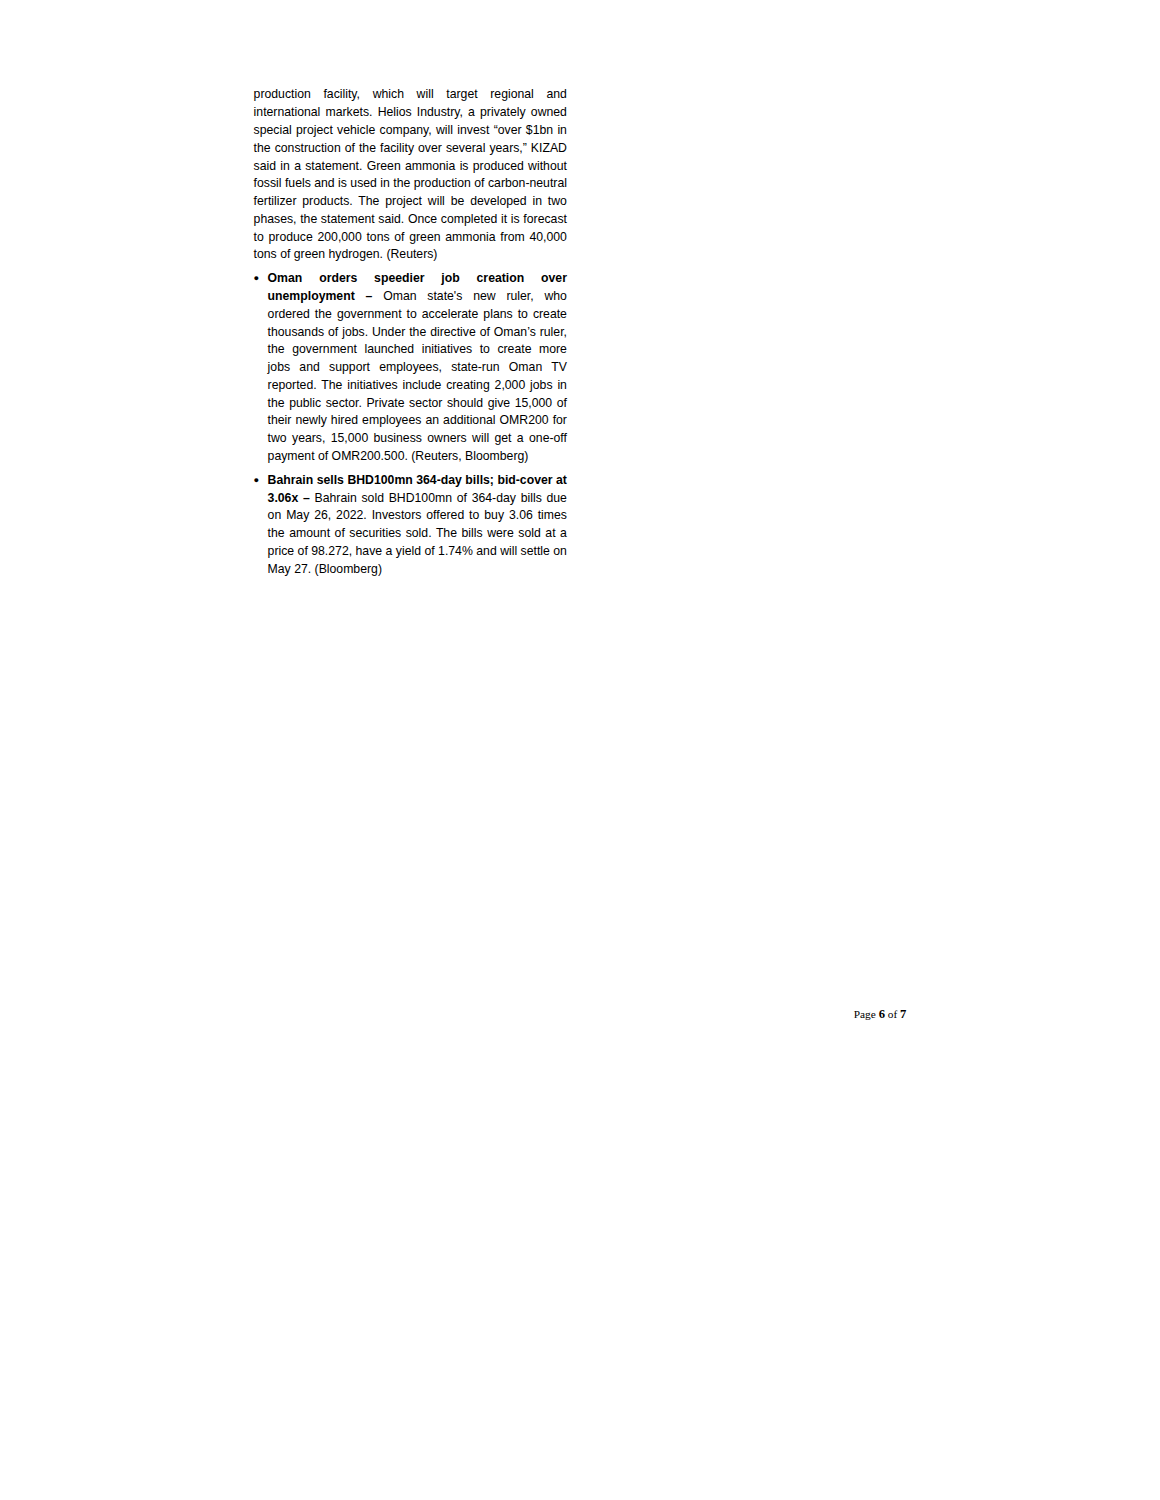production facility, which will target regional and international markets. Helios Industry, a privately owned special project vehicle company, will invest “over $1bn in the construction of the facility over several years,” KIZAD said in a statement. Green ammonia is produced without fossil fuels and is used in the production of carbon-neutral fertilizer products. The project will be developed in two phases, the statement said. Once completed it is forecast to produce 200,000 tons of green ammonia from 40,000 tons of green hydrogen. (Reuters)
Oman orders speedier job creation over unemployment – Oman state's new ruler, who ordered the government to accelerate plans to create thousands of jobs. Under the directive of Oman’s ruler, the government launched initiatives to create more jobs and support employees, state-run Oman TV reported. The initiatives include creating 2,000 jobs in the public sector. Private sector should give 15,000 of their newly hired employees an additional OMR200 for two years, 15,000 business owners will get a one-off payment of OMR200.500. (Reuters, Bloomberg)
Bahrain sells BHD100mn 364-day bills; bid-cover at 3.06x – Bahrain sold BHD100mn of 364-day bills due on May 26, 2022. Investors offered to buy 3.06 times the amount of securities sold. The bills were sold at a price of 98.272, have a yield of 1.74% and will settle on May 27. (Bloomberg)
Page 6 of 7